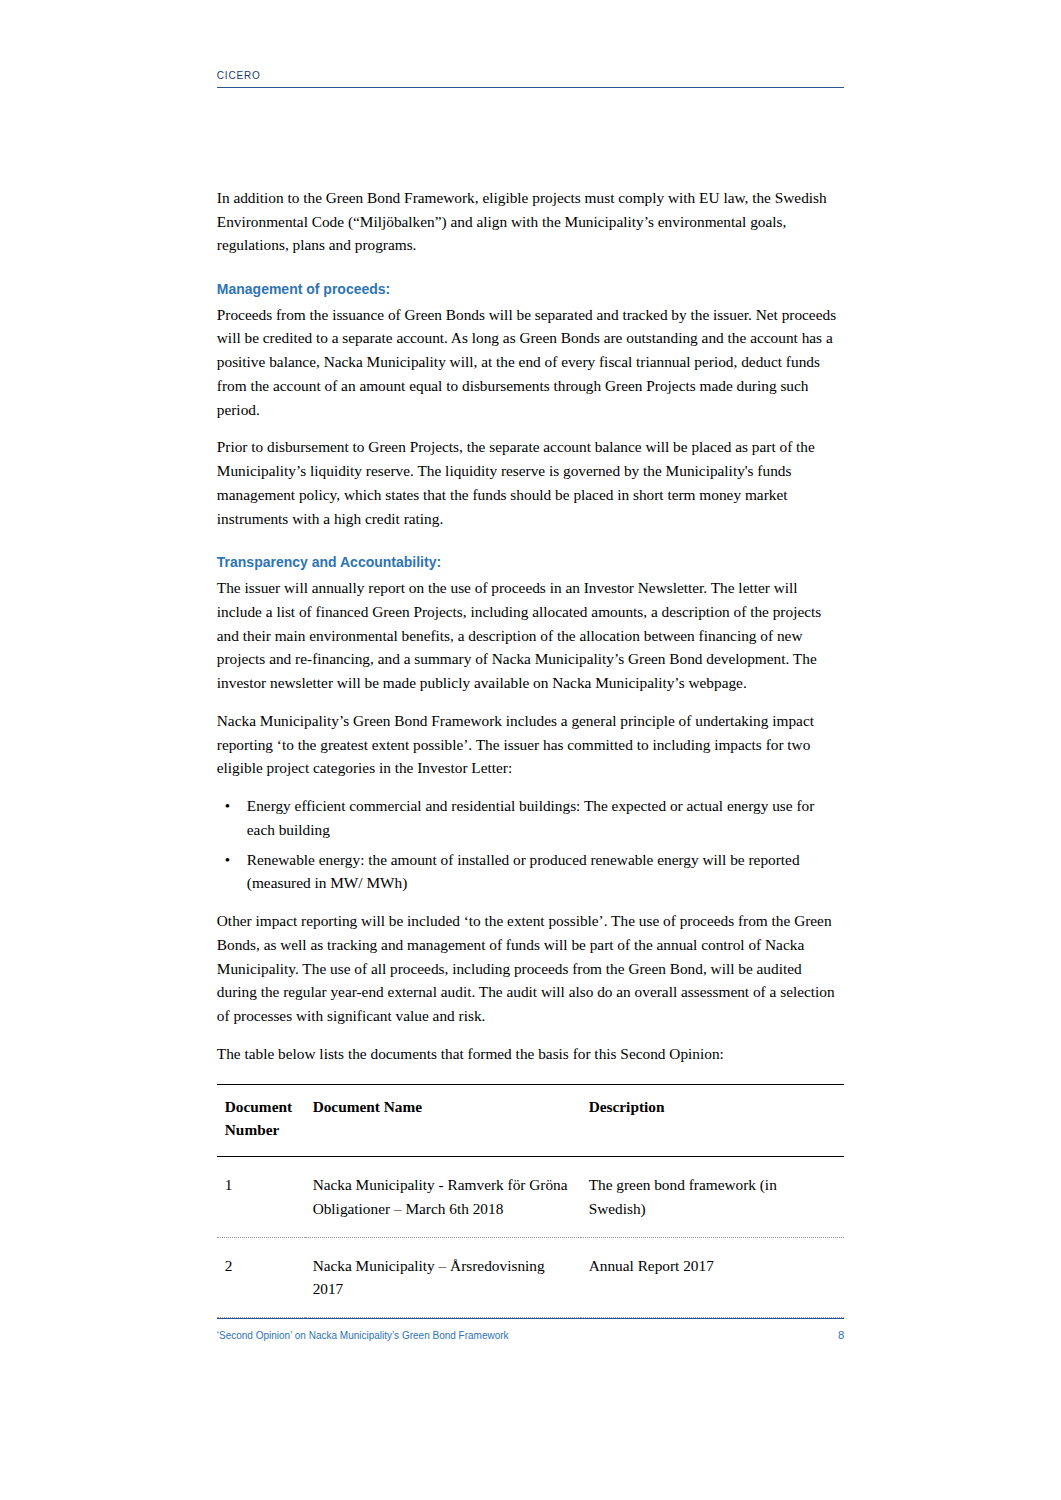CICERO
In addition to the Green Bond Framework, eligible projects must comply with EU law, the Swedish Environmental Code (“Miljöbalken”) and align with the Municipality’s environmental goals, regulations, plans and programs.
Management of proceeds:
Proceeds from the issuance of Green Bonds will be separated and tracked by the issuer. Net proceeds will be credited to a separate account. As long as Green Bonds are outstanding and the account has a positive balance, Nacka Municipality will, at the end of every fiscal triannual period, deduct funds from the account of an amount equal to disbursements through Green Projects made during such period.
Prior to disbursement to Green Projects, the separate account balance will be placed as part of the Municipality’s liquidity reserve. The liquidity reserve is governed by the Municipality's funds management policy, which states that the funds should be placed in short term money market instruments with a high credit rating.
Transparency and Accountability:
The issuer will annually report on the use of proceeds in an Investor Newsletter. The letter will include a list of financed Green Projects, including allocated amounts, a description of the projects and their main environmental benefits, a description of the allocation between financing of new projects and re-financing, and a summary of Nacka Municipality’s Green Bond development. The investor newsletter will be made publicly available on Nacka Municipality’s webpage.
Nacka Municipality’s Green Bond Framework includes a general principle of undertaking impact reporting ‘to the greatest extent possible’. The issuer has committed to including impacts for two eligible project categories in the Investor Letter:
Energy efficient commercial and residential buildings: The expected or actual energy use for each building
Renewable energy: the amount of installed or produced renewable energy will be reported (measured in MW/ MWh)
Other impact reporting will be included ‘to the extent possible’. The use of proceeds from the Green Bonds, as well as tracking and management of funds will be part of the annual control of Nacka Municipality. The use of all proceeds, including proceeds from the Green Bond, will be audited during the regular year-end external audit. The audit will also do an overall assessment of a selection of processes with significant value and risk.
The table below lists the documents that formed the basis for this Second Opinion:
| Document Number | Document Name | Description |
| --- | --- | --- |
| 1 | Nacka Municipality - Ramverk för Gröna Obligationer – March 6th 2018 | The green bond framework (in Swedish) |
| 2 | Nacka Municipality – Årsredovisning 2017 | Annual Report 2017 |
‘Second Opinion’ on Nacka Municipality’s Green Bond Framework 8